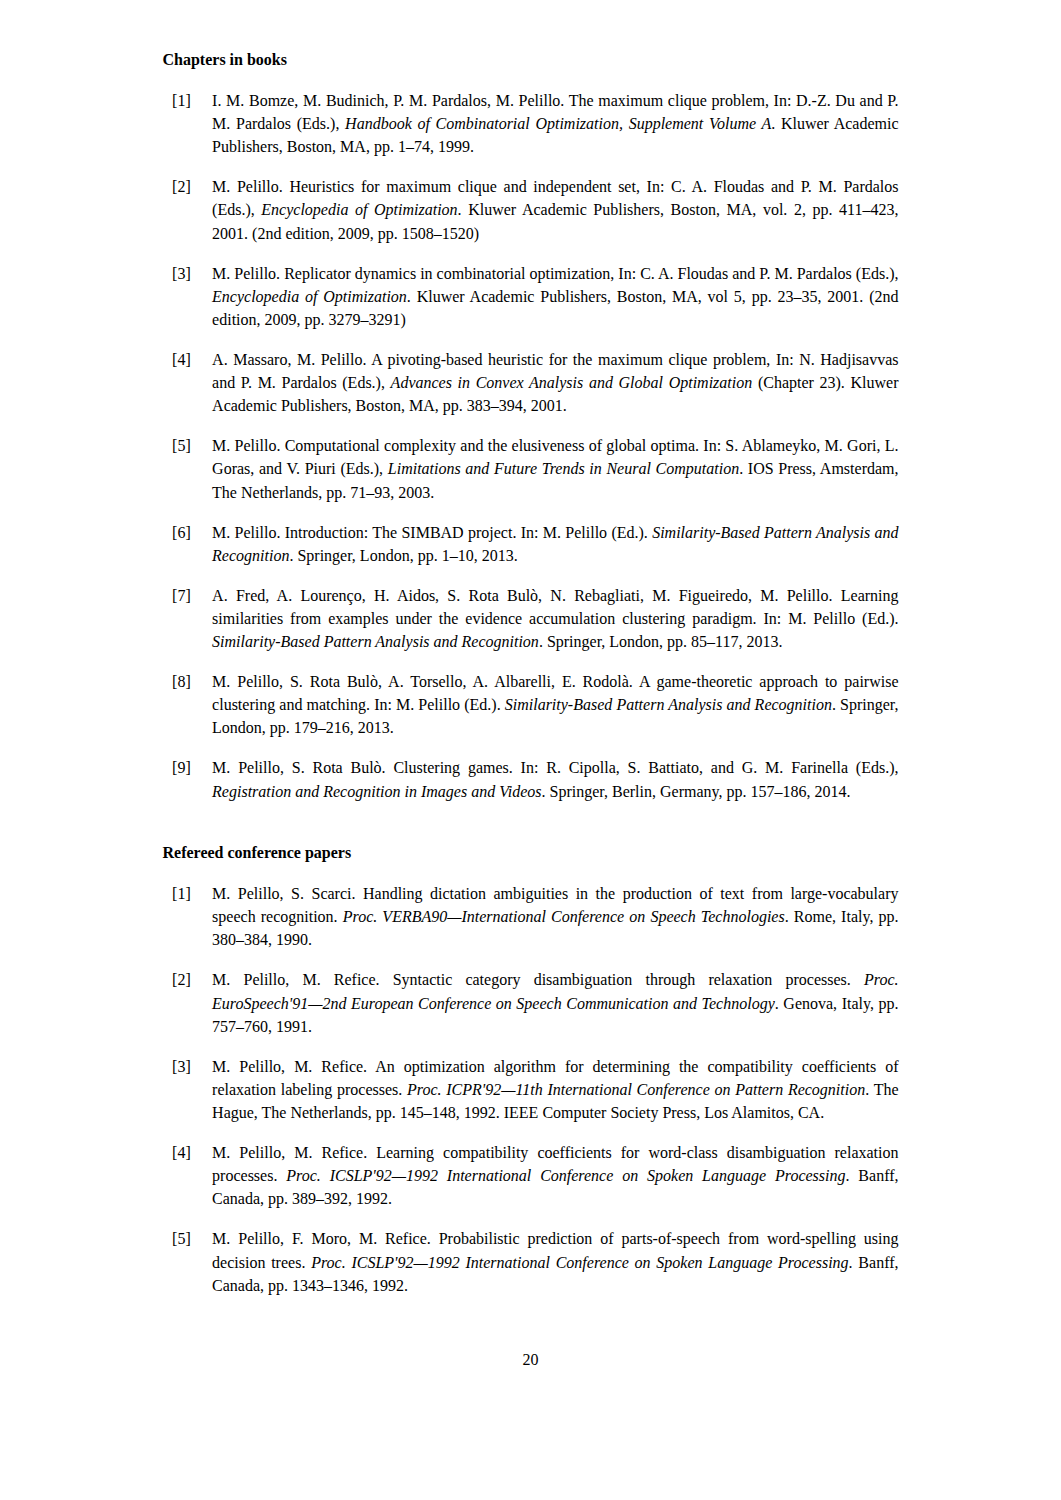Chapters in books
[1] I. M. Bomze, M. Budinich, P. M. Pardalos, M. Pelillo. The maximum clique problem, In: D.-Z. Du and P. M. Pardalos (Eds.), Handbook of Combinatorial Optimization, Supplement Volume A. Kluwer Academic Publishers, Boston, MA, pp. 1–74, 1999.
[2] M. Pelillo. Heuristics for maximum clique and independent set, In: C. A. Floudas and P. M. Pardalos (Eds.), Encyclopedia of Optimization. Kluwer Academic Publishers, Boston, MA, vol. 2, pp. 411–423, 2001. (2nd edition, 2009, pp. 1508–1520)
[3] M. Pelillo. Replicator dynamics in combinatorial optimization, In: C. A. Floudas and P. M. Pardalos (Eds.), Encyclopedia of Optimization. Kluwer Academic Publishers, Boston, MA, vol 5, pp. 23–35, 2001. (2nd edition, 2009, pp. 3279–3291)
[4] A. Massaro, M. Pelillo. A pivoting-based heuristic for the maximum clique problem, In: N. Hadjisavvas and P. M. Pardalos (Eds.), Advances in Convex Analysis and Global Optimization (Chapter 23). Kluwer Academic Publishers, Boston, MA, pp. 383–394, 2001.
[5] M. Pelillo. Computational complexity and the elusiveness of global optima. In: S. Ablameyko, M. Gori, L. Goras, and V. Piuri (Eds.), Limitations and Future Trends in Neural Computation. IOS Press, Amsterdam, The Netherlands, pp. 71–93, 2003.
[6] M. Pelillo. Introduction: The SIMBAD project. In: M. Pelillo (Ed.). Similarity-Based Pattern Analysis and Recognition. Springer, London, pp. 1–10, 2013.
[7] A. Fred, A. Lourenço, H. Aidos, S. Rota Bulò, N. Rebagliati, M. Figueiredo, M. Pelillo. Learning similarities from examples under the evidence accumulation clustering paradigm. In: M. Pelillo (Ed.). Similarity-Based Pattern Analysis and Recognition. Springer, London, pp. 85–117, 2013.
[8] M. Pelillo, S. Rota Bulò, A. Torsello, A. Albarelli, E. Rodolà. A game-theoretic approach to pairwise clustering and matching. In: M. Pelillo (Ed.). Similarity-Based Pattern Analysis and Recognition. Springer, London, pp. 179–216, 2013.
[9] M. Pelillo, S. Rota Bulò. Clustering games. In: R. Cipolla, S. Battiato, and G. M. Farinella (Eds.), Registration and Recognition in Images and Videos. Springer, Berlin, Germany, pp. 157–186, 2014.
Refereed conference papers
[1] M. Pelillo, S. Scarci. Handling dictation ambiguities in the production of text from large-vocabulary speech recognition. Proc. VERBA90—International Conference on Speech Technologies. Rome, Italy, pp. 380–384, 1990.
[2] M. Pelillo, M. Refice. Syntactic category disambiguation through relaxation processes. Proc. EuroSpeech'91—2nd European Conference on Speech Communication and Technology. Genova, Italy, pp. 757–760, 1991.
[3] M. Pelillo, M. Refice. An optimization algorithm for determining the compatibility coefficients of relaxation labeling processes. Proc. ICPR'92—11th International Conference on Pattern Recognition. The Hague, The Netherlands, pp. 145–148, 1992. IEEE Computer Society Press, Los Alamitos, CA.
[4] M. Pelillo, M. Refice. Learning compatibility coefficients for word-class disambiguation relaxation processes. Proc. ICSLP'92—1992 International Conference on Spoken Language Processing. Banff, Canada, pp. 389–392, 1992.
[5] M. Pelillo, F. Moro, M. Refice. Probabilistic prediction of parts-of-speech from word-spelling using decision trees. Proc. ICSLP'92—1992 International Conference on Spoken Language Processing. Banff, Canada, pp. 1343–1346, 1992.
20